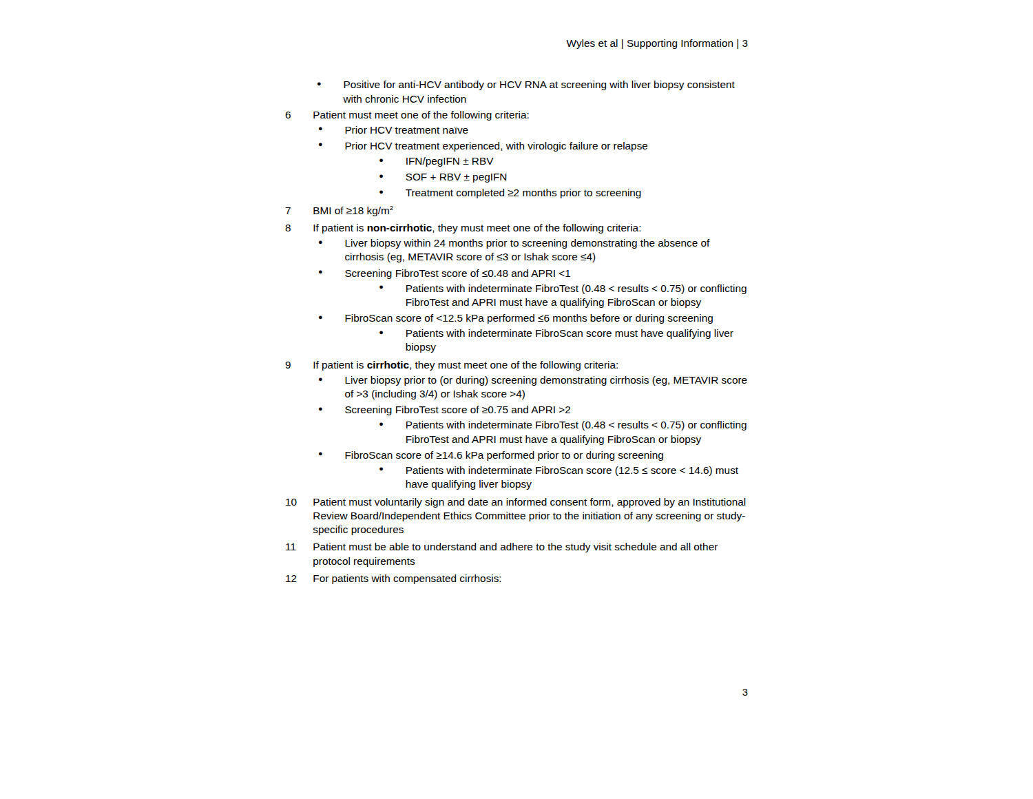Wyles et al | Supporting Information | 3
Positive for anti-HCV antibody or HCV RNA at screening with liver biopsy consistent with chronic HCV infection
6 Patient must meet one of the following criteria:
Prior HCV treatment naïve
Prior HCV treatment experienced, with virologic failure or relapse
IFN/pegIFN ± RBV
SOF + RBV ± pegIFN
Treatment completed ≥2 months prior to screening
7 BMI of ≥18 kg/m2
8 If patient is non-cirrhotic, they must meet one of the following criteria:
Liver biopsy within 24 months prior to screening demonstrating the absence of cirrhosis (eg, METAVIR score of ≤3 or Ishak score ≤4)
Screening FibroTest score of ≤0.48 and APRI <1
Patients with indeterminate FibroTest (0.48 < results < 0.75) or conflicting FibroTest and APRI must have a qualifying FibroScan or biopsy
FibroScan score of <12.5 kPa performed ≤6 months before or during screening
Patients with indeterminate FibroScan score must have qualifying liver biopsy
9 If patient is cirrhotic, they must meet one of the following criteria:
Liver biopsy prior to (or during) screening demonstrating cirrhosis (eg, METAVIR score of >3 (including 3/4) or Ishak score >4)
Screening FibroTest score of ≥0.75 and APRI >2
Patients with indeterminate FibroTest (0.48 < results < 0.75) or conflicting FibroTest and APRI must have a qualifying FibroScan or biopsy
FibroScan score of ≥14.6 kPa performed prior to or during screening
Patients with indeterminate FibroScan score (12.5 ≤ score < 14.6) must have qualifying liver biopsy
10 Patient must voluntarily sign and date an informed consent form, approved by an Institutional Review Board/Independent Ethics Committee prior to the initiation of any screening or study-specific procedures
11 Patient must be able to understand and adhere to the study visit schedule and all other protocol requirements
12 For patients with compensated cirrhosis:
3